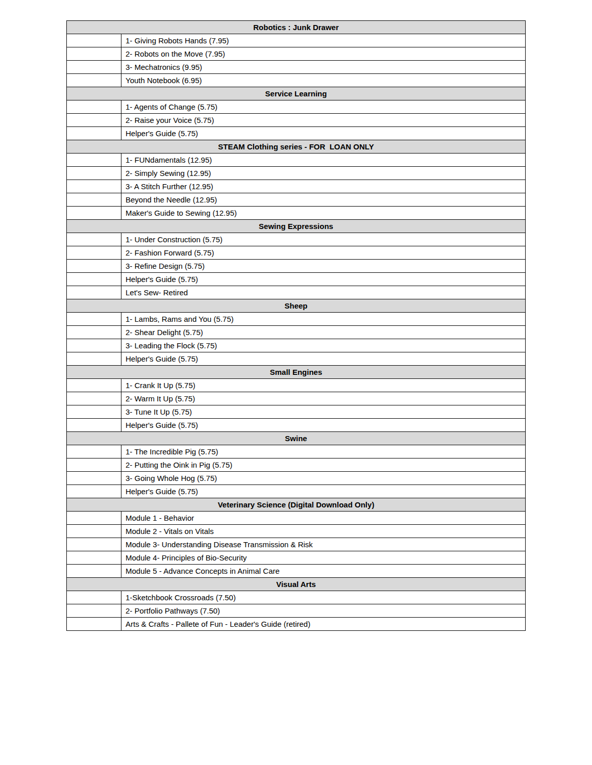| Robotics : Junk Drawer |
| | 1- Giving Robots Hands (7.95) |
| | 2- Robots on the Move (7.95) |
| | 3- Mechatronics (9.95) |
| | Youth Notebook (6.95) |
| Service Learning |
| | 1- Agents of Change (5.75) |
| | 2- Raise your Voice (5.75) |
| | Helper's Guide (5.75) |
| STEAM Clothing series - FOR LOAN ONLY |
| | 1- FUNdamentals (12.95) |
| | 2- Simply Sewing (12.95) |
| | 3- A Stitch Further (12.95) |
| | Beyond the Needle (12.95) |
| | Maker's Guide to Sewing (12.95) |
| Sewing Expressions |
| | 1- Under Construction (5.75) |
| | 2- Fashion Forward (5.75) |
| | 3- Refine Design (5.75) |
| | Helper's Guide (5.75) |
| | Let's Sew- Retired |
| Sheep |
| | 1- Lambs, Rams and You (5.75) |
| | 2- Shear Delight (5.75) |
| | 3- Leading the Flock (5.75) |
| | Helper's Guide (5.75) |
| Small Engines |
| | 1- Crank It Up (5.75) |
| | 2- Warm It Up (5.75) |
| | 3- Tune It Up (5.75) |
| | Helper's Guide (5.75) |
| Swine |
| | 1- The Incredible Pig (5.75) |
| | 2- Putting the Oink in Pig (5.75) |
| | 3- Going Whole Hog (5.75) |
| | Helper's Guide (5.75) |
| Veterinary Science (Digital Download Only) |
| | Module 1 - Behavior |
| | Module 2 - Vitals on Vitals |
| | Module 3- Understanding Disease Transmission & Risk |
| | Module 4- Principles of Bio-Security |
| | Module 5 - Advance Concepts in Animal Care |
| Visual Arts |
| | 1-Sketchbook Crossroads (7.50) |
| | 2- Portfolio Pathways (7.50) |
| | Arts & Crafts - Pallete of Fun - Leader's Guide (retired) |